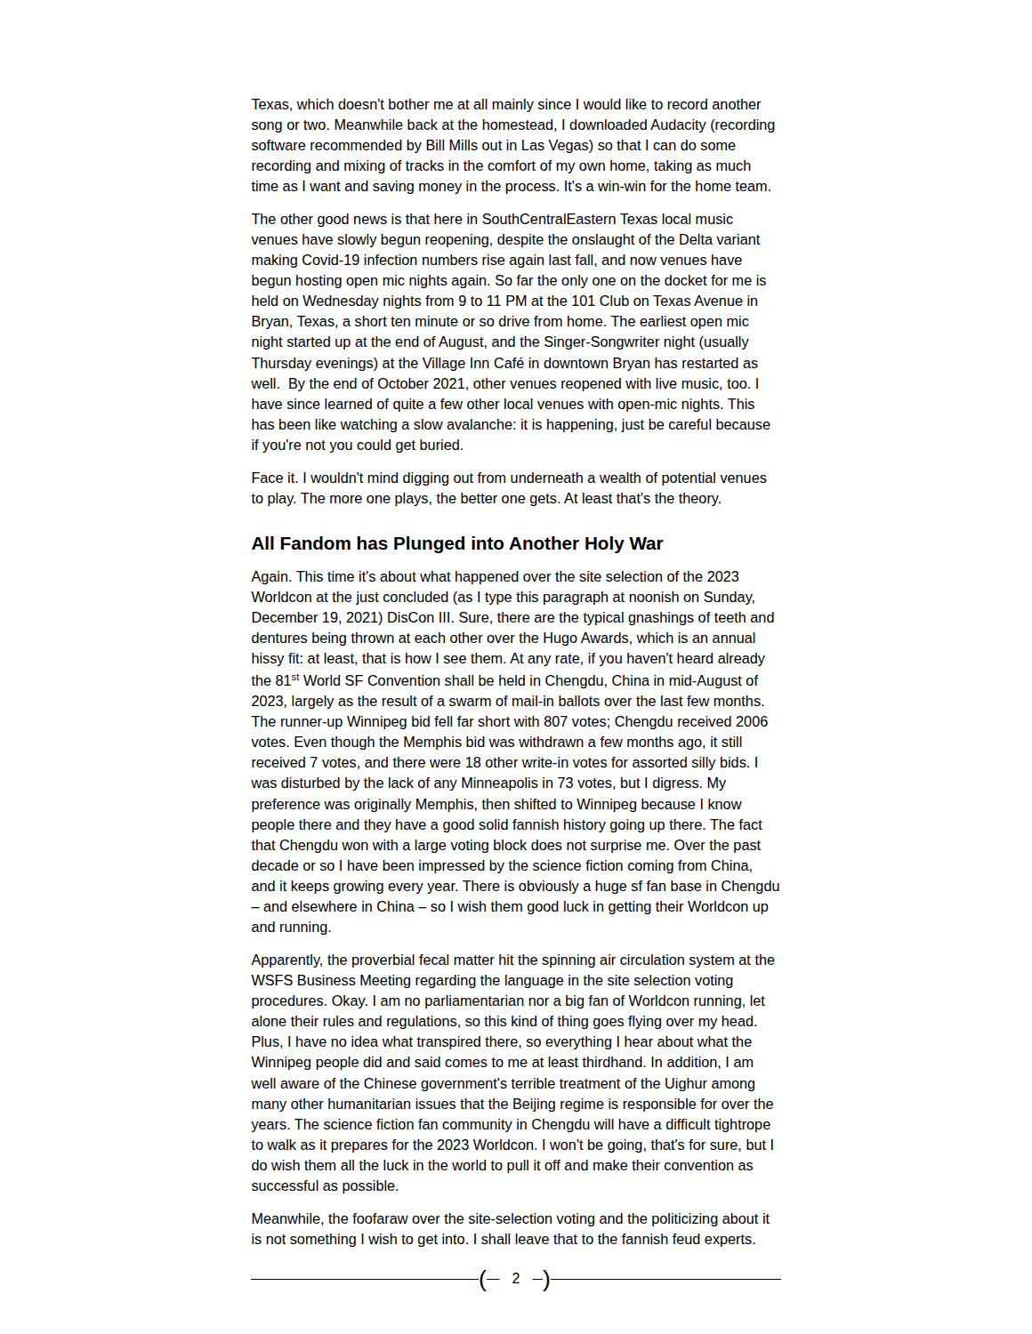Texas, which doesn't bother me at all mainly since I would like to record another song or two. Meanwhile back at the homestead, I downloaded Audacity (recording software recommended by Bill Mills out in Las Vegas) so that I can do some recording and mixing of tracks in the comfort of my own home, taking as much time as I want and saving money in the process. It's a win-win for the home team.
The other good news is that here in SouthCentralEastern Texas local music venues have slowly begun reopening, despite the onslaught of the Delta variant making Covid-19 infection numbers rise again last fall, and now venues have begun hosting open mic nights again. So far the only one on the docket for me is held on Wednesday nights from 9 to 11 PM at the 101 Club on Texas Avenue in Bryan, Texas, a short ten minute or so drive from home. The earliest open mic night started up at the end of August, and the Singer-Songwriter night (usually Thursday evenings) at the Village Inn Café in downtown Bryan has restarted as well. By the end of October 2021, other venues reopened with live music, too. I have since learned of quite a few other local venues with open-mic nights. This has been like watching a slow avalanche: it is happening, just be careful because if you're not you could get buried.
Face it. I wouldn't mind digging out from underneath a wealth of potential venues to play. The more one plays, the better one gets. At least that's the theory.
All Fandom has Plunged into Another Holy War
Again. This time it's about what happened over the site selection of the 2023 Worldcon at the just concluded (as I type this paragraph at noonish on Sunday, December 19, 2021) DisCon III. Sure, there are the typical gnashings of teeth and dentures being thrown at each other over the Hugo Awards, which is an annual hissy fit: at least, that is how I see them. At any rate, if you haven't heard already the 81st World SF Convention shall be held in Chengdu, China in mid-August of 2023, largely as the result of a swarm of mail-in ballots over the last few months. The runner-up Winnipeg bid fell far short with 807 votes; Chengdu received 2006 votes. Even though the Memphis bid was withdrawn a few months ago, it still received 7 votes, and there were 18 other write-in votes for assorted silly bids. I was disturbed by the lack of any Minneapolis in 73 votes, but I digress. My preference was originally Memphis, then shifted to Winnipeg because I know people there and they have a good solid fannish history going up there. The fact that Chengdu won with a large voting block does not surprise me. Over the past decade or so I have been impressed by the science fiction coming from China, and it keeps growing every year. There is obviously a huge sf fan base in Chengdu – and elsewhere in China – so I wish them good luck in getting their Worldcon up and running.
Apparently, the proverbial fecal matter hit the spinning air circulation system at the WSFS Business Meeting regarding the language in the site selection voting procedures. Okay. I am no parliamentarian nor a big fan of Worldcon running, let alone their rules and regulations, so this kind of thing goes flying over my head. Plus, I have no idea what transpired there, so everything I hear about what the Winnipeg people did and said comes to me at least thirdhand. In addition, I am well aware of the Chinese government's terrible treatment of the Uighur among many other humanitarian issues that the Beijing regime is responsible for over the years. The science fiction fan community in Chengdu will have a difficult tightrope to walk as it prepares for the 2023 Worldcon. I won't be going, that's for sure, but I do wish them all the luck in the world to pull it off and make their convention as successful as possible.
Meanwhile, the foofaraw over the site-selection voting and the politicizing about it is not something I wish to get into. I shall leave that to the fannish feud experts.
( 2 )